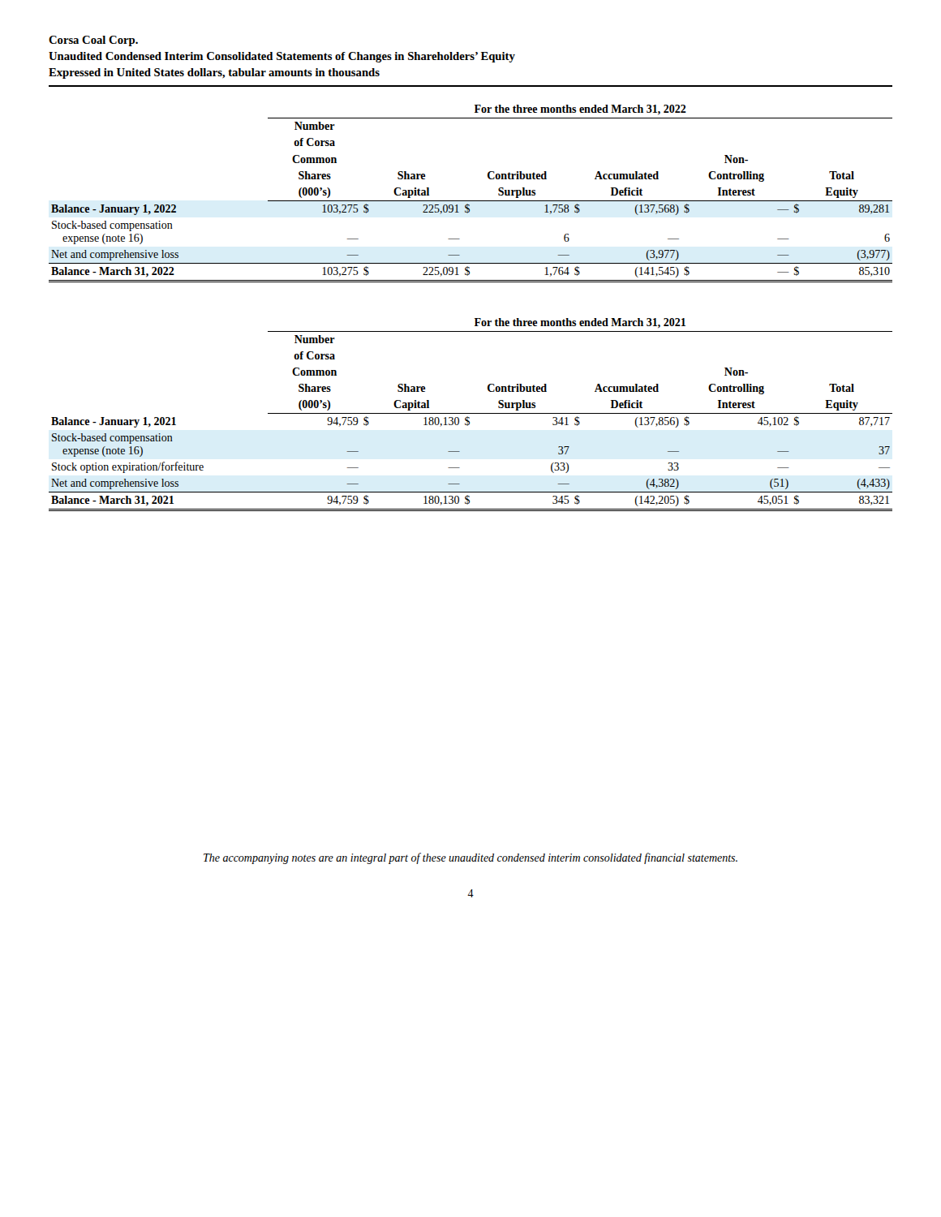Corsa Coal Corp.
Unaudited Condensed Interim Consolidated Statements of Changes in Shareholders’ Equity
Expressed in United States dollars, tabular amounts in thousands
| | For the three months ended March 31, 2022 |
| | Number | | | | | |
| | of Corsa | | | | | |
| | Common | | | | Non- | |
| | Shares | Share | Contributed | Accumulated | Controlling | Total |
| | (000’s) | Capital | Surplus | Deficit | Interest | Equity |
| Balance - January 1, 2022 | 103,275 | $ | 225,091 | $ | 1,758 | $ | (137,568) | $ | — | $ | 89,281 |
| Stock-based compensation expense (note 16) | — | | — | | 6 | | — | | — | | 6 |
| Net and comprehensive loss | — | | — | | — | | (3,977) | | — | | (3,977) |
| Balance - March 31, 2022 | 103,275 | $ | 225,091 | $ | 1,764 | $ | (141,545) | $ | — | $ | 85,310 |
| | For the three months ended March 31, 2021 |
| | Number | | | | | |
| | of Corsa | | | | | |
| | Common | | | | Non- | |
| | Shares | Share | Contributed | Accumulated | Controlling | Total |
| | (000’s) | Capital | Surplus | Deficit | Interest | Equity |
| Balance - January 1, 2021 | 94,759 | $ | 180,130 | $ | 341 | $ | (137,856) | $ | 45,102 | $ | 87,717 |
| Stock-based compensation expense (note 16) | — | | — | | 37 | | — | | — | | 37 |
| Stock option expiration/forfeiture | — | | — | | (33) | | 33 | | — | | — |
| Net and comprehensive loss | — | | — | | — | | (4,382) | | (51) | | (4,433) |
| Balance - March 31, 2021 | 94,759 | $ | 180,130 | $ | 345 | $ | (142,205) | $ | 45,051 | $ | 83,321 |
The accompanying notes are an integral part of these unaudited condensed interim consolidated financial statements.
4